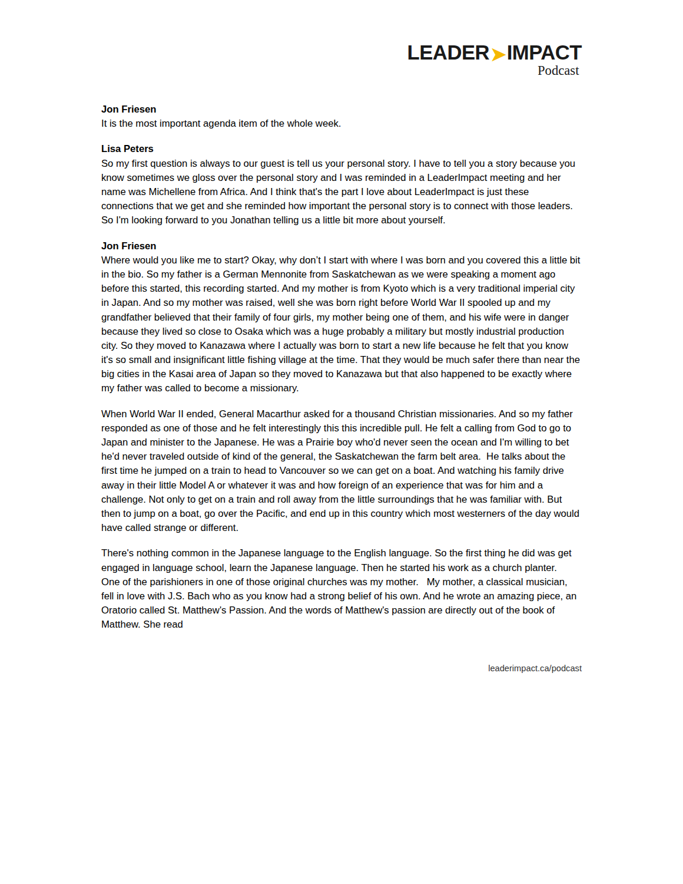LEADER➤IMPACT
Podcast
Jon Friesen
It is the most important agenda item of the whole week.
Lisa Peters
So my first question is always to our guest is tell us your personal story. I have to tell you a story because you know sometimes we gloss over the personal story and I was reminded in a LeaderImpact meeting and her name was Michellene from Africa. And I think that's the part I love about LeaderImpact is just these connections that we get and she reminded how important the personal story is to connect with those leaders. So I'm looking forward to you Jonathan telling us a little bit more about yourself.
Jon Friesen
Where would you like me to start? Okay, why don’t I start with where I was born and you covered this a little bit in the bio. So my father is a German Mennonite from Saskatchewan as we were speaking a moment ago before this started, this recording started. And my mother is from Kyoto which is a very traditional imperial city in Japan. And so my mother was raised, well she was born right before World War II spooled up and my grandfather believed that their family of four girls, my mother being one of them, and his wife were in danger because they lived so close to Osaka which was a huge probably a military but mostly industrial production city. So they moved to Kanazawa where I actually was born to start a new life because he felt that you know it's so small and insignificant little fishing village at the time. That they would be much safer there than near the big cities in the Kasai area of Japan so they moved to Kanazawa but that also happened to be exactly where my father was called to become a missionary.
When World War II ended, General Macarthur asked for a thousand Christian missionaries. And so my father responded as one of those and he felt interestingly this this incredible pull. He felt a calling from God to go to Japan and minister to the Japanese. He was a Prairie boy who'd never seen the ocean and I'm willing to bet he'd never traveled outside of kind of the general, the Saskatchewan the farm belt area. He talks about the first time he jumped on a train to head to Vancouver so we can get on a boat. And watching his family drive away in their little Model A or whatever it was and how foreign of an experience that was for him and a challenge. Not only to get on a train and roll away from the little surroundings that he was familiar with. But then to jump on a boat, go over the Pacific, and end up in this country which most westerners of the day would have called strange or different.
There's nothing common in the Japanese language to the English language. So the first thing he did was get engaged in language school, learn the Japanese language. Then he started his work as a church planter. One of the parishioners in one of those original churches was my mother. My mother, a classical musician, fell in love with J.S. Bach who as you know had a strong belief of his own. And he wrote an amazing piece, an Oratorio called St. Matthew's Passion. And the words of Matthew's passion are directly out of the book of Matthew. She read
leaderimpact.ca/podcast